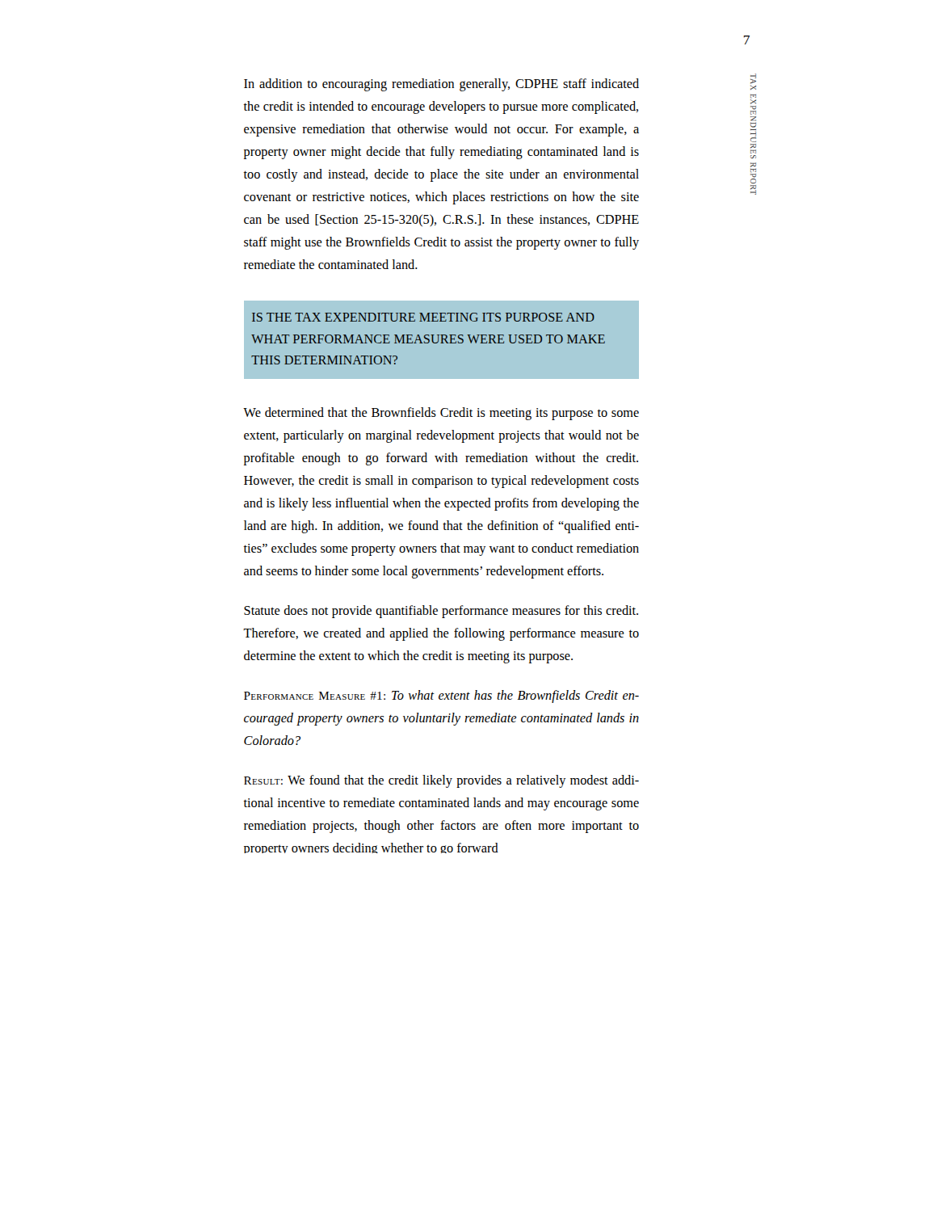7
TAX EXPENDITURES REPORT
In addition to encouraging remediation generally, CDPHE staff indicated the credit is intended to encourage developers to pursue more complicated, expensive remediation that otherwise would not occur. For example, a property owner might decide that fully remediating contaminated land is too costly and instead, decide to place the site under an environmental covenant or restrictive notices, which places restrictions on how the site can be used [Section 25-15-320(5), C.R.S.]. In these instances, CDPHE staff might use the Brownfields Credit to assist the property owner to fully remediate the contaminated land.
Is the tax expenditure meeting its purpose and what performance measures were used to make this determination?
We determined that the Brownfields Credit is meeting its purpose to some extent, particularly on marginal redevelopment projects that would not be profitable enough to go forward with remediation without the credit. However, the credit is small in comparison to typical redevelopment costs and is likely less influential when the expected profits from developing the land are high. In addition, we found that the definition of “qualified entities” excludes some property owners that may want to conduct remediation and seems to hinder some local governments’ redevelopment efforts.
Statute does not provide quantifiable performance measures for this credit. Therefore, we created and applied the following performance measure to determine the extent to which the credit is meeting its purpose.
Performance Measure #1: To what extent has the Brownfields Credit encouraged property owners to voluntarily remediate contaminated lands in Colorado?
Result: We found that the credit likely provides a relatively modest additional incentive to remediate contaminated lands and may encourage some remediation projects, though other factors are often more important to property owners deciding whether to go forward